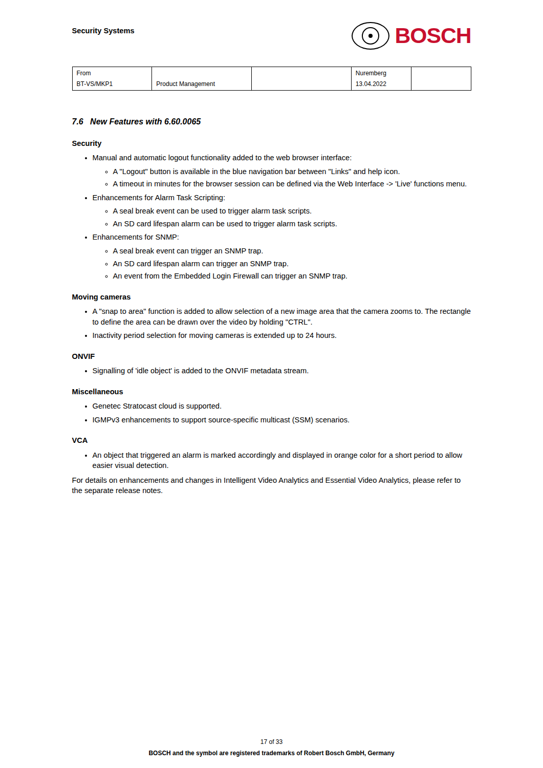Security Systems
BOSCH
| From | | | Nuremberg | |
| BT-VS/MKP1 | Product Management | | 13.04.2022 | |
7.6 New Features with 6.60.0065
Security
Manual and automatic logout functionality added to the web browser interface:
A "Logout" button is available in the blue navigation bar between "Links" and help icon.
A timeout in minutes for the browser session can be defined via the Web Interface -> 'Live' functions menu.
Enhancements for Alarm Task Scripting:
A seal break event can be used to trigger alarm task scripts.
An SD card lifespan alarm can be used to trigger alarm task scripts.
Enhancements for SNMP:
A seal break event can trigger an SNMP trap.
An SD card lifespan alarm can trigger an SNMP trap.
An event from the Embedded Login Firewall can trigger an SNMP trap.
Moving cameras
A "snap to area" function is added to allow selection of a new image area that the camera zooms to. The rectangle to define the area can be drawn over the video by holding "CTRL".
Inactivity period selection for moving cameras is extended up to 24 hours.
ONVIF
Signalling of 'idle object' is added to the ONVIF metadata stream.
Miscellaneous
Genetec Stratocast cloud is supported.
IGMPv3 enhancements to support source-specific multicast (SSM) scenarios.
VCA
An object that triggered an alarm is marked accordingly and displayed in orange color for a short period to allow easier visual detection.
For details on enhancements and changes in Intelligent Video Analytics and Essential Video Analytics, please refer to the separate release notes.
17 of 33
BOSCH and the symbol are registered trademarks of Robert Bosch GmbH, Germany